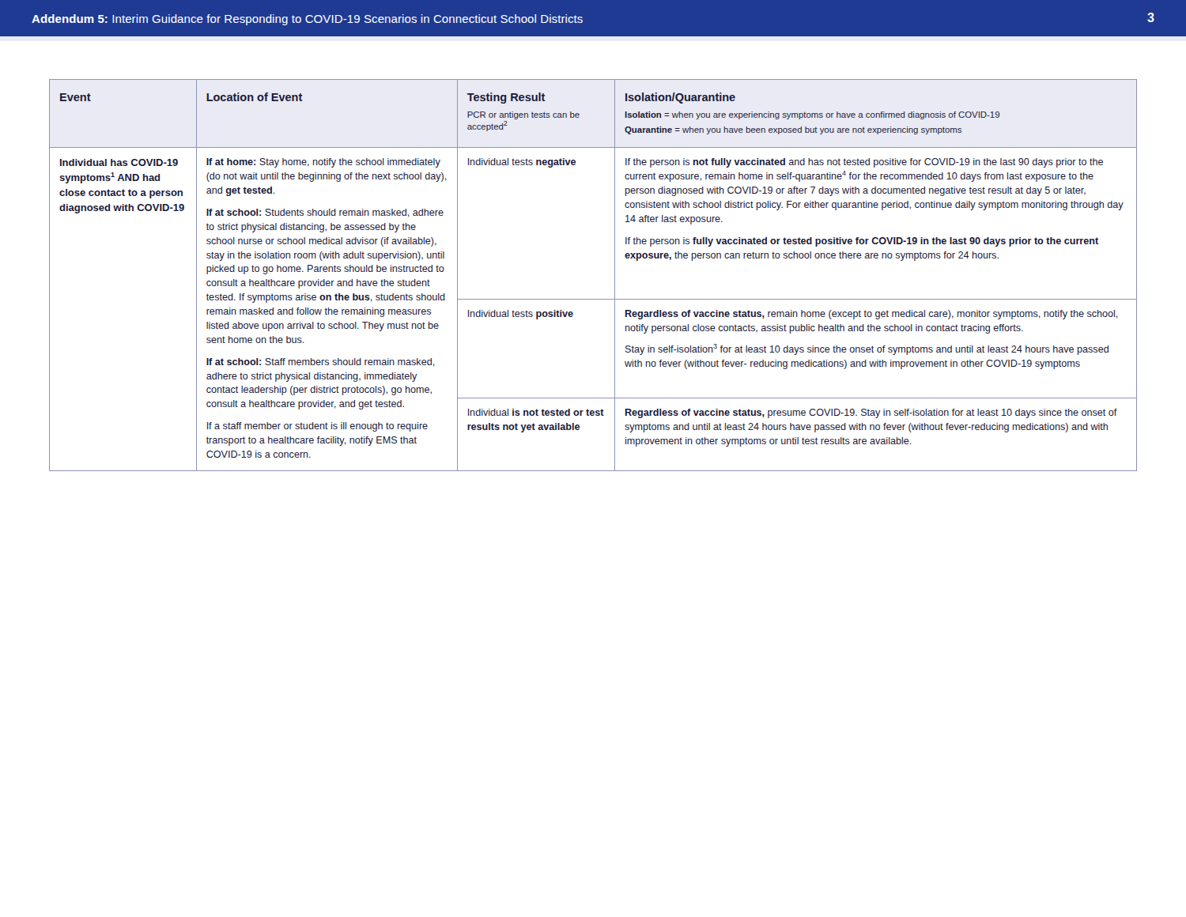Addendum 5: Interim Guidance for Responding to COVID-19 Scenarios in Connecticut School Districts
3
| Event | Location of Event | Testing Result PCR or antigen tests can be accepted 2 | Isolation/Quarantine Isolation = when you are experiencing symptoms or have a confirmed diagnosis of COVID-19 Quarantine = when you have been exposed but you are not experiencing symptoms |
| --- | --- | --- | --- |
| Individual has COVID-19 symptoms 1 AND had close contact to a person diagnosed with COVID-19 | If at home: Stay home, notify the school immediately (do not wait until the beginning of the next school day), and get tested . If at school: Students should remain masked, adhere to strict physical distancing, be assessed by the school nurse or school medical advisor (if available), stay in the isolation room (with adult supervision), until picked up to go home. Parents should be instructed to consult a healthcare provider and have the student tested. If symptoms arise on the bus , students should remain masked and follow the remaining measures listed above upon arrival to school. They must not be sent home on the bus. If at school: Staff members should remain masked, adhere to strict physical distancing, immediately contact leadership (per district protocols), go home, consult a healthcare provider, and get tested. If a staff member or student is ill enough to require transport to a healthcare facility, notify EMS that COVID-19 is a concern. | Individual tests negative | If the person is not fully vaccinated and has not tested positive for COVID-19 in the last 90 days prior to the current exposure, remain home in self-quarantine 4 for the recommended 10 days from last exposure to the person diagnosed with COVID-19 or after 7 days with a documented negative test result at day 5 or later, consistent with school district policy. For either quarantine period, continue daily symptom monitoring through day 14 after last exposure. If the person is fully vaccinated or tested positive for COVID-19 in the last 90 days prior to the current exposure, the person can return to school once there are no symptoms for 24 hours. |
| Individual tests positive | Regardless of vaccine status, remain home (except to get medical care), monitor symptoms, notify the school, notify personal close contacts, assist public health and the school in contact tracing efforts. Stay in self-isolation 3 for at least 10 days since the onset of symptoms and until at least 24 hours have passed with no fever (without fever- reducing medications) and with improvement in other COVID-19 symptoms |
| Individual is not tested or test results not yet available | Regardless of vaccine status, presume COVID-19. Stay in self-isolation for at least 10 days since the onset of symptoms and until at least 24 hours have passed with no fever (without fever-reducing medications) and with improvement in other symptoms or until test results are available. |